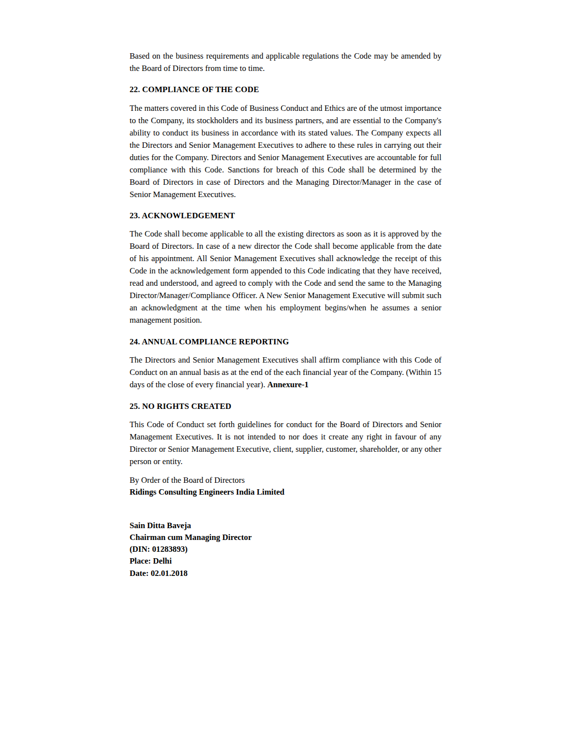Based on the business requirements and applicable regulations the Code may be amended by the Board of Directors from time to time.
22. Compliance of the Code
The matters covered in this Code of Business Conduct and Ethics are of the utmost importance to the Company, its stockholders and its business partners, and are essential to the Company's ability to conduct its business in accordance with its stated values. The Company expects all the Directors and Senior Management Executives to adhere to these rules in carrying out their duties for the Company. Directors and Senior Management Executives are accountable for full compliance with this Code. Sanctions for breach of this Code shall be determined by the Board of Directors in case of Directors and the Managing Director/Manager in the case of Senior Management Executives.
23. Acknowledgement
The Code shall become applicable to all the existing directors as soon as it is approved by the Board of Directors. In case of a new director the Code shall become applicable from the date of his appointment. All Senior Management Executives shall acknowledge the receipt of this Code in the acknowledgement form appended to this Code indicating that they have received, read and understood, and agreed to comply with the Code and send the same to the Managing Director/Manager/Compliance Officer. A New Senior Management Executive will submit such an acknowledgment at the time when his employment begins/when he assumes a senior management position.
24. Annual Compliance Reporting
The Directors and Senior Management Executives shall affirm compliance with this Code of Conduct on an annual basis as at the end of the each financial year of the Company. (Within 15 days of the close of every financial year). Annexure-1
25. No Rights Created
This Code of Conduct set forth guidelines for conduct for the Board of Directors and Senior Management Executives. It is not intended to nor does it create any right in favour of any Director or Senior Management Executive, client, supplier, customer, shareholder, or any other person or entity.
By Order of the Board of Directors
Ridings Consulting Engineers India Limited
Sain Ditta Baveja
Chairman cum Managing Director
(DIN: 01283893)
Place: Delhi
Date: 02.01.2018